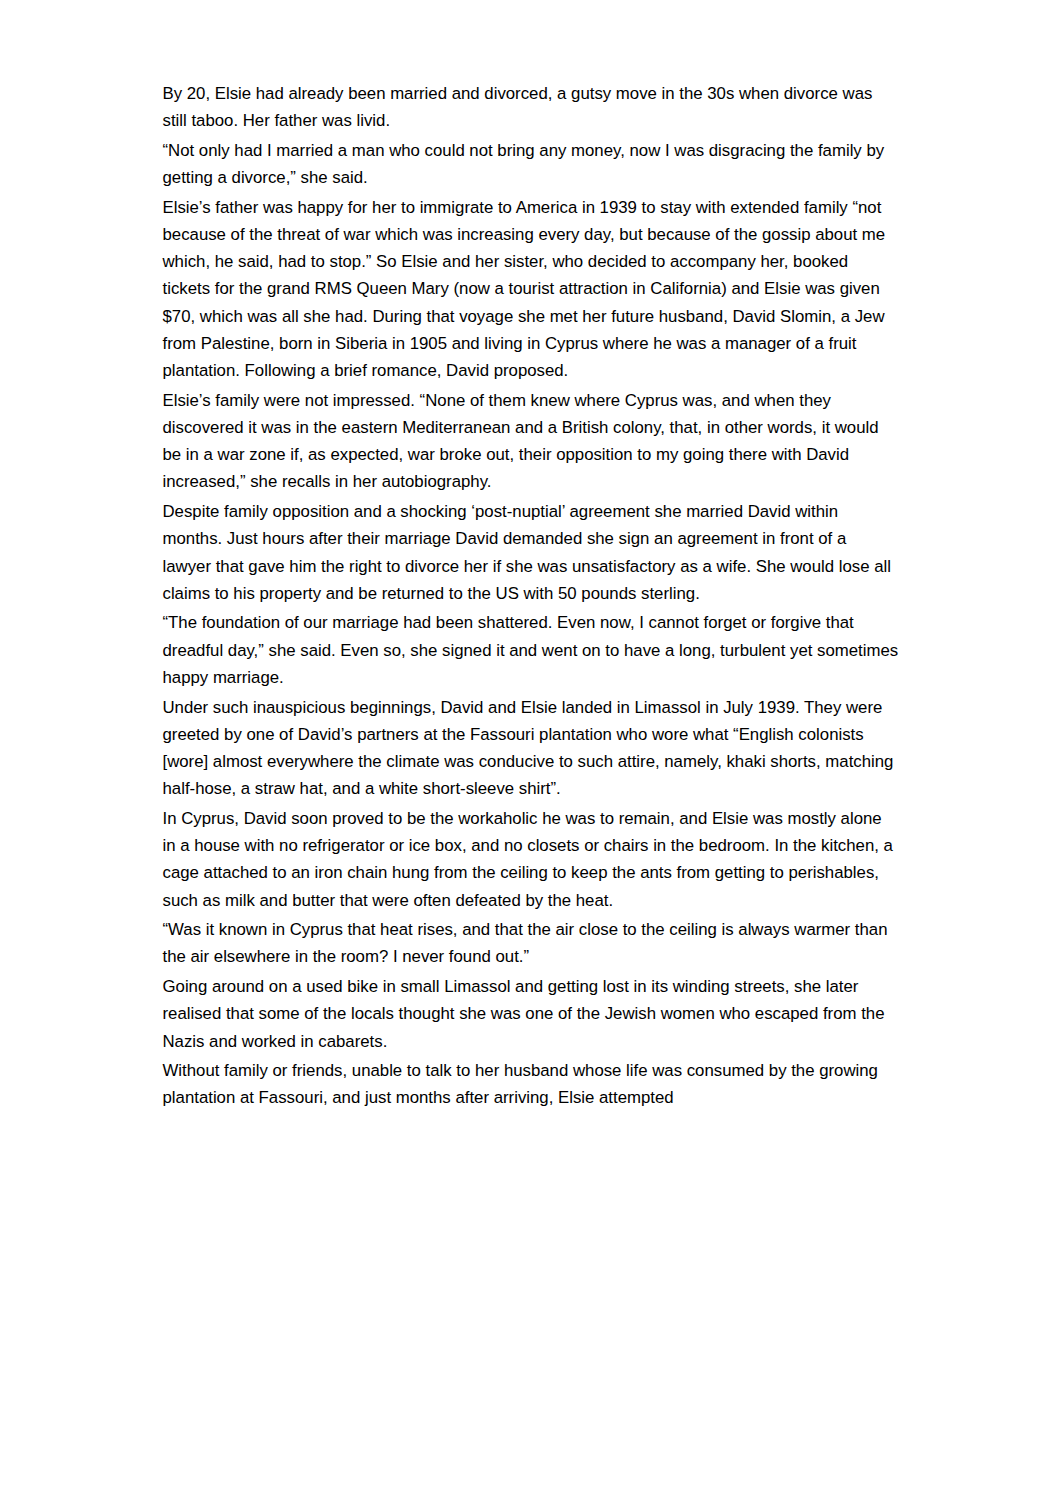By 20, Elsie had already been married and divorced, a gutsy move in the 30s when divorce was still taboo. Her father was livid.
“Not only had I married a man who could not bring any money, now I was disgracing the family by getting a divorce,” she said.
Elsie’s father was happy for her to immigrate to America in 1939 to stay with extended family “not because of the threat of war which was increasing every day, but because of the gossip about me which, he said, had to stop.” So Elsie and her sister, who decided to accompany her, booked tickets for the grand RMS Queen Mary (now a tourist attraction in California) and Elsie was given $70, which was all she had. During that voyage she met her future husband, David Slomin, a Jew from Palestine, born in Siberia in 1905 and living in Cyprus where he was a manager of a fruit plantation. Following a brief romance, David proposed.
Elsie’s family were not impressed. “None of them knew where Cyprus was, and when they discovered it was in the eastern Mediterranean and a British colony, that, in other words, it would be in a war zone if, as expected, war broke out, their opposition to my going there with David increased,” she recalls in her autobiography.
Despite family opposition and a shocking ‘post-nuptial’ agreement she married David within months. Just hours after their marriage David demanded she sign an agreement in front of a lawyer that gave him the right to divorce her if she was unsatisfactory as a wife. She would lose all claims to his property and be returned to the US with 50 pounds sterling.
“The foundation of our marriage had been shattered. Even now, I cannot forget or forgive that dreadful day,” she said. Even so, she signed it and went on to have a long, turbulent yet sometimes happy marriage.
Under such inauspicious beginnings, David and Elsie landed in Limassol in July 1939. They were greeted by one of David’s partners at the Fassouri plantation who wore what “English colonists [wore] almost everywhere the climate was conducive to such attire, namely, khaki shorts, matching half-hose, a straw hat, and a white short-sleeve shirt”.
In Cyprus, David soon proved to be the workaholic he was to remain, and Elsie was mostly alone in a house with no refrigerator or ice box, and no closets or chairs in the bedroom. In the kitchen, a cage attached to an iron chain hung from the ceiling to keep the ants from getting to perishables, such as milk and butter that were often defeated by the heat.
“Was it known in Cyprus that heat rises, and that the air close to the ceiling is always warmer than the air elsewhere in the room? I never found out.”
Going around on a used bike in small Limassol and getting lost in its winding streets, she later realised that some of the locals thought she was one of the Jewish women who escaped from the Nazis and worked in cabarets.
Without family or friends, unable to talk to her husband whose life was consumed by the growing plantation at Fassouri, and just months after arriving, Elsie attempted